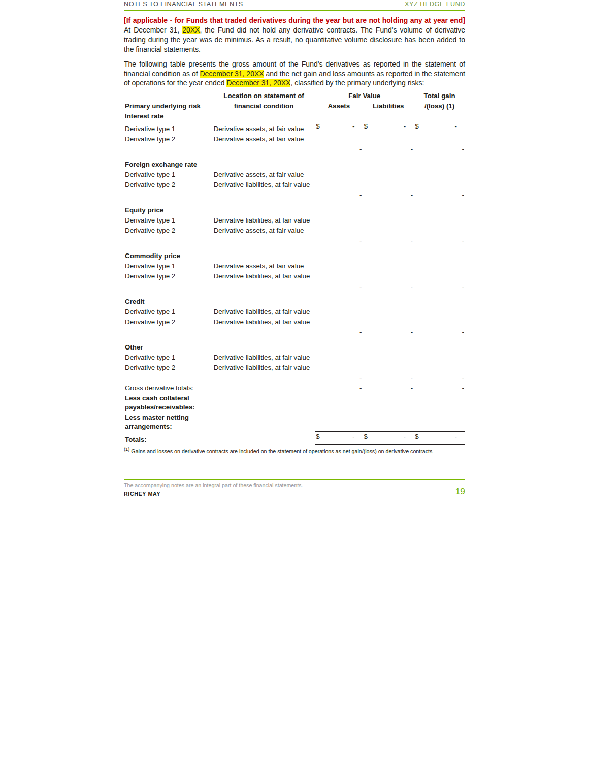Notes to Financial Statements
XYZ Hedge Fund
[If applicable - for Funds that traded derivatives during the year but are not holding any at year end] At December 31, 20XX, the Fund did not hold any derivative contracts. The Fund's volume of derivative trading during the year was de minimus. As a result, no quantitative volume disclosure has been added to the financial statements.
The following table presents the gross amount of the Fund's derivatives as reported in the statement of financial condition as of December 31, 20XX and the net gain and loss amounts as reported in the statement of operations for the year ended December 31, 20XX, classified by the primary underlying risks:
| | Location on statement of | Fair Value | Total gain |
| --- | --- | --- | --- |
| Primary underlying risk | financial condition | Assets | Liabilities | /(loss) (1) |
| Interest rate | | | | |
| Derivative type 1 | Derivative assets, at fair value | $ - | $ - | $ - |
| Derivative type 2 | Derivative assets, at fair value | | | |
| | | - | - | - |
| Foreign exchange rate | | | | |
| Derivative type 1 | Derivative assets, at fair value | | | |
| Derivative type 2 | Derivative liabilities, at fair value | | | |
| | | - | - | - |
| Equity price | | | | |
| Derivative type 1 | Derivative liabilities, at fair value | | | |
| Derivative type 2 | Derivative assets, at fair value | | | |
| | | - | - | - |
| Commodity price | | | | |
| Derivative type 1 | Derivative assets, at fair value | | | |
| Derivative type 2 | Derivative liabilities, at fair value | | | |
| | | - | - | - |
| Credit | | | | |
| Derivative type 1 | Derivative liabilities, at fair value | | | |
| Derivative type 2 | Derivative liabilities, at fair value | | | |
| | | - | - | - |
| Other | | | | |
| Derivative type 1 | Derivative liabilities, at fair value | | | |
| Derivative type 2 | Derivative liabilities, at fair value | | | |
| | | - | - | - |
| Gross derivative totals: | | - | - | - |
| Less cash collateral payables/receivables: | | | | |
| Less master netting arrangements: | | | | |
| Totals: | | $ - | $ - | $ - |
(1) Gains and losses on derivative contracts are included on the statement of operations as net gain/(loss) on derivative contracts
The accompanying notes are an integral part of these financial statements.
RICHEY MAY
19